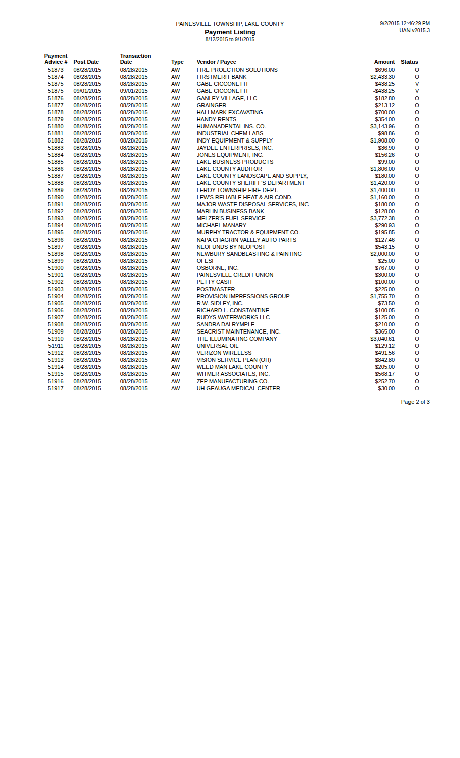PAINESVILLE TOWNSHIP, LAKE COUNTY
Payment Listing
8/12/2015 to 9/1/2015
9/2/2015 12:46:29 PM
UAN v2015.3
| Payment Advice # | Post Date | Transaction Date | Type | Vendor / Payee | Amount | Status |
| --- | --- | --- | --- | --- | --- | --- |
| 51873 | 08/28/2015 | 08/28/2015 | AW | FIRE PROECTION SOLUTIONS | $696.00 | O |
| 51874 | 08/28/2015 | 08/28/2015 | AW | FIRSTMERIT BANK | $2,433.30 | O |
| 51875 | 08/28/2015 | 08/28/2015 | AW | GABE CICCONETTI | $438.25 | V |
| 51875 | 09/01/2015 | 09/01/2015 | AW | GABE CICCONETTI | -$438.25 | V |
| 51876 | 08/28/2015 | 08/28/2015 | AW | GANLEY VILLAGE, LLC | $182.80 | O |
| 51877 | 08/28/2015 | 08/28/2015 | AW | GRAINGER | $213.12 | O |
| 51878 | 08/28/2015 | 08/28/2015 | AW | HALLMARK EXCAVATING | $700.00 | O |
| 51879 | 08/28/2015 | 08/28/2015 | AW | HANDY RENTS | $354.00 | O |
| 51880 | 08/28/2015 | 08/28/2015 | AW | HUMANADENTAL INS. CO. | $3,143.96 | O |
| 51881 | 08/28/2015 | 08/28/2015 | AW | INDUSTRIAL CHEM LABS | $98.86 | O |
| 51882 | 08/28/2015 | 08/28/2015 | AW | INDY EQUIPMENT & SUPPLY | $1,908.00 | O |
| 51883 | 08/28/2015 | 08/28/2015 | AW | JAYDEE ENTERPRISES, INC. | $36.90 | O |
| 51884 | 08/28/2015 | 08/28/2015 | AW | JONES EQUIPMENT, INC. | $156.26 | O |
| 51885 | 08/28/2015 | 08/28/2015 | AW | LAKE BUSINESS PRODUCTS | $99.00 | O |
| 51886 | 08/28/2015 | 08/28/2015 | AW | LAKE COUNTY AUDITOR | $1,806.00 | O |
| 51887 | 08/28/2015 | 08/28/2015 | AW | LAKE COUNTY LANDSCAPE AND SUPPLY, | $180.00 | O |
| 51888 | 08/28/2015 | 08/28/2015 | AW | LAKE COUNTY SHERIFF'S DEPARTMENT | $1,420.00 | O |
| 51889 | 08/28/2015 | 08/28/2015 | AW | LEROY TOWNSHIP FIRE DEPT. | $1,400.00 | O |
| 51890 | 08/28/2015 | 08/28/2015 | AW | LEW'S RELIABLE HEAT & AIR COND. | $1,160.00 | O |
| 51891 | 08/28/2015 | 08/28/2015 | AW | MAJOR WASTE DISPOSAL SERVICES, INC | $180.00 | O |
| 51892 | 08/28/2015 | 08/28/2015 | AW | MARLIN BUSINESS BANK | $128.00 | O |
| 51893 | 08/28/2015 | 08/28/2015 | AW | MELZER'S FUEL SERVICE | $3,772.38 | O |
| 51894 | 08/28/2015 | 08/28/2015 | AW | MICHAEL MANARY | $290.93 | O |
| 51895 | 08/28/2015 | 08/28/2015 | AW | MURPHY TRACTOR & EQUIPMENT CO. | $195.85 | O |
| 51896 | 08/28/2015 | 08/28/2015 | AW | NAPA CHAGRIN VALLEY AUTO PARTS | $127.46 | O |
| 51897 | 08/28/2015 | 08/28/2015 | AW | NEOFUNDS BY NEOPOST | $543.15 | O |
| 51898 | 08/28/2015 | 08/28/2015 | AW | NEWBURY SANDBLASTING & PAINTING | $2,000.00 | O |
| 51899 | 08/28/2015 | 08/28/2015 | AW | OFESF | $25.00 | O |
| 51900 | 08/28/2015 | 08/28/2015 | AW | OSBORNE, INC. | $767.00 | O |
| 51901 | 08/28/2015 | 08/28/2015 | AW | PAINESVILLE CREDIT UNION | $300.00 | O |
| 51902 | 08/28/2015 | 08/28/2015 | AW | PETTY CASH | $100.00 | O |
| 51903 | 08/28/2015 | 08/28/2015 | AW | POSTMASTER | $225.00 | O |
| 51904 | 08/28/2015 | 08/28/2015 | AW | PROVISION IMPRESSIONS GROUP | $1,755.70 | O |
| 51905 | 08/28/2015 | 08/28/2015 | AW | R.W. SIDLEY, INC. | $73.50 | O |
| 51906 | 08/28/2015 | 08/28/2015 | AW | RICHARD L. CONSTANTINE | $100.05 | O |
| 51907 | 08/28/2015 | 08/28/2015 | AW | RUDYS WATERWORKS LLC | $125.00 | O |
| 51908 | 08/28/2015 | 08/28/2015 | AW | SANDRA DALRYMPLE | $210.00 | O |
| 51909 | 08/28/2015 | 08/28/2015 | AW | SEACRIST MAINTENANCE, INC. | $365.00 | O |
| 51910 | 08/28/2015 | 08/28/2015 | AW | THE ILLUMINATING COMPANY | $3,040.61 | O |
| 51911 | 08/28/2015 | 08/28/2015 | AW | UNIVERSAL OIL | $129.12 | O |
| 51912 | 08/28/2015 | 08/28/2015 | AW | VERIZON WIRELESS | $491.56 | O |
| 51913 | 08/28/2015 | 08/28/2015 | AW | VISION SERVICE PLAN (OH) | $842.80 | O |
| 51914 | 08/28/2015 | 08/28/2015 | AW | WEED MAN LAKE COUNTY | $205.00 | O |
| 51915 | 08/28/2015 | 08/28/2015 | AW | WITMER ASSOCIATES, INC. | $568.17 | O |
| 51916 | 08/28/2015 | 08/28/2015 | AW | ZEP MANUFACTURING CO. | $252.70 | O |
| 51917 | 08/28/2015 | 08/28/2015 | AW | UH GEAUGA MEDICAL CENTER | $30.00 | O |
Page 2 of 3